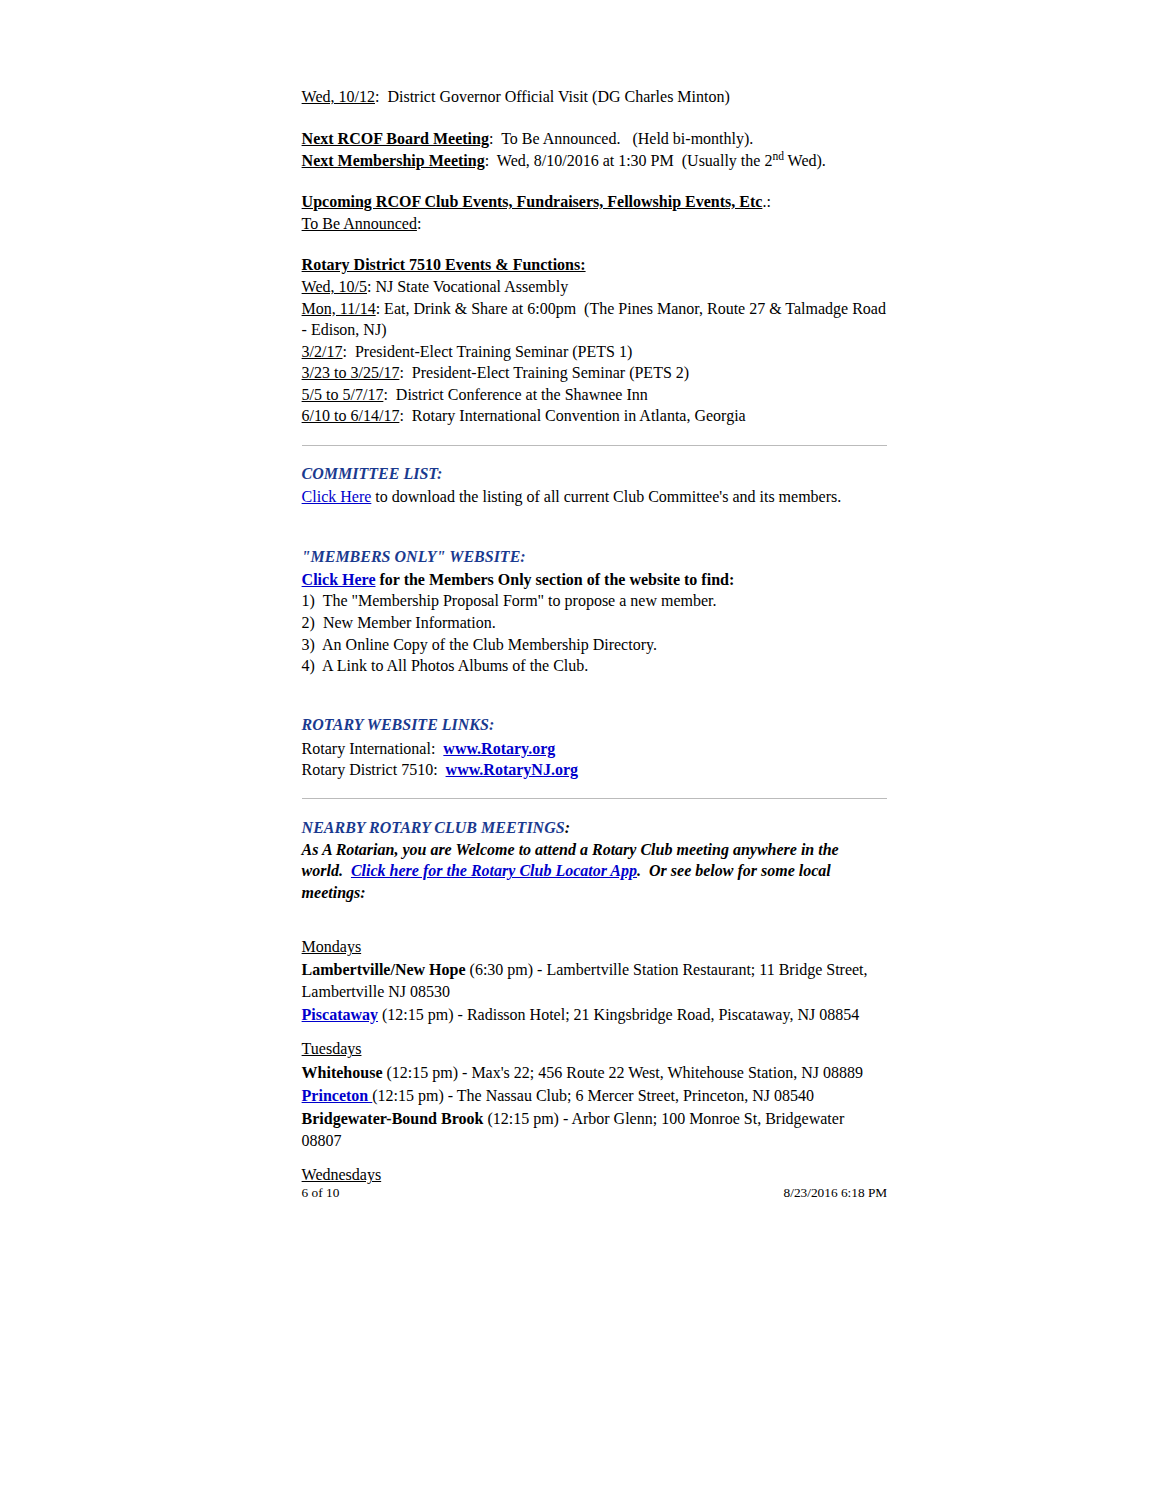Wed, 10/12: District Governor Official Visit (DG Charles Minton)
Next RCOF Board Meeting: To Be Announced. (Held bi-monthly).
Next Membership Meeting: Wed, 8/10/2016 at 1:30 PM (Usually the 2nd Wed).
Upcoming RCOF Club Events, Fundraisers, Fellowship Events, Etc.:
To Be Announced:
Rotary District 7510 Events & Functions:
Wed, 10/5: NJ State Vocational Assembly
Mon, 11/14: Eat, Drink & Share at 6:00pm (The Pines Manor, Route 27 & Talmadge Road - Edison, NJ)
3/2/17: President-Elect Training Seminar (PETS 1)
3/23 to 3/25/17: President-Elect Training Seminar (PETS 2)
5/5 to 5/7/17: District Conference at the Shawnee Inn
6/10 to 6/14/17: Rotary International Convention in Atlanta, Georgia
COMMITTEE LIST:
Click Here to download the listing of all current Club Committee's and its members.
"MEMBERS ONLY" WEBSITE:
Click Here for the Members Only section of the website to find:
1) The "Membership Proposal Form" to propose a new member.
2) New Member Information.
3) An Online Copy of the Club Membership Directory.
4) A Link to All Photos Albums of the Club.
ROTARY WEBSITE LINKS:
Rotary International: www.Rotary.org
Rotary District 7510: www.RotaryNJ.org
NEARBY ROTARY CLUB MEETINGS:
As A Rotarian, you are Welcome to attend a Rotary Club meeting anywhere in the world. Click here for the Rotary Club Locator App. Or see below for some local meetings:
Mondays
Lambertville/New Hope (6:30 pm) - Lambertville Station Restaurant; 11 Bridge Street, Lambertville NJ 08530
Piscataway (12:15 pm) - Radisson Hotel; 21 Kingsbridge Road, Piscataway, NJ 08854
Tuesdays
Whitehouse (12:15 pm) - Max's 22; 456 Route 22 West, Whitehouse Station, NJ 08889
Princeton (12:15 pm) - The Nassau Club; 6 Mercer Street, Princeton, NJ 08540
Bridgewater-Bound Brook (12:15 pm) - Arbor Glenn; 100 Monroe St, Bridgewater 08807
Wednesdays
6 of 10 8/23/2016 6:18 PM